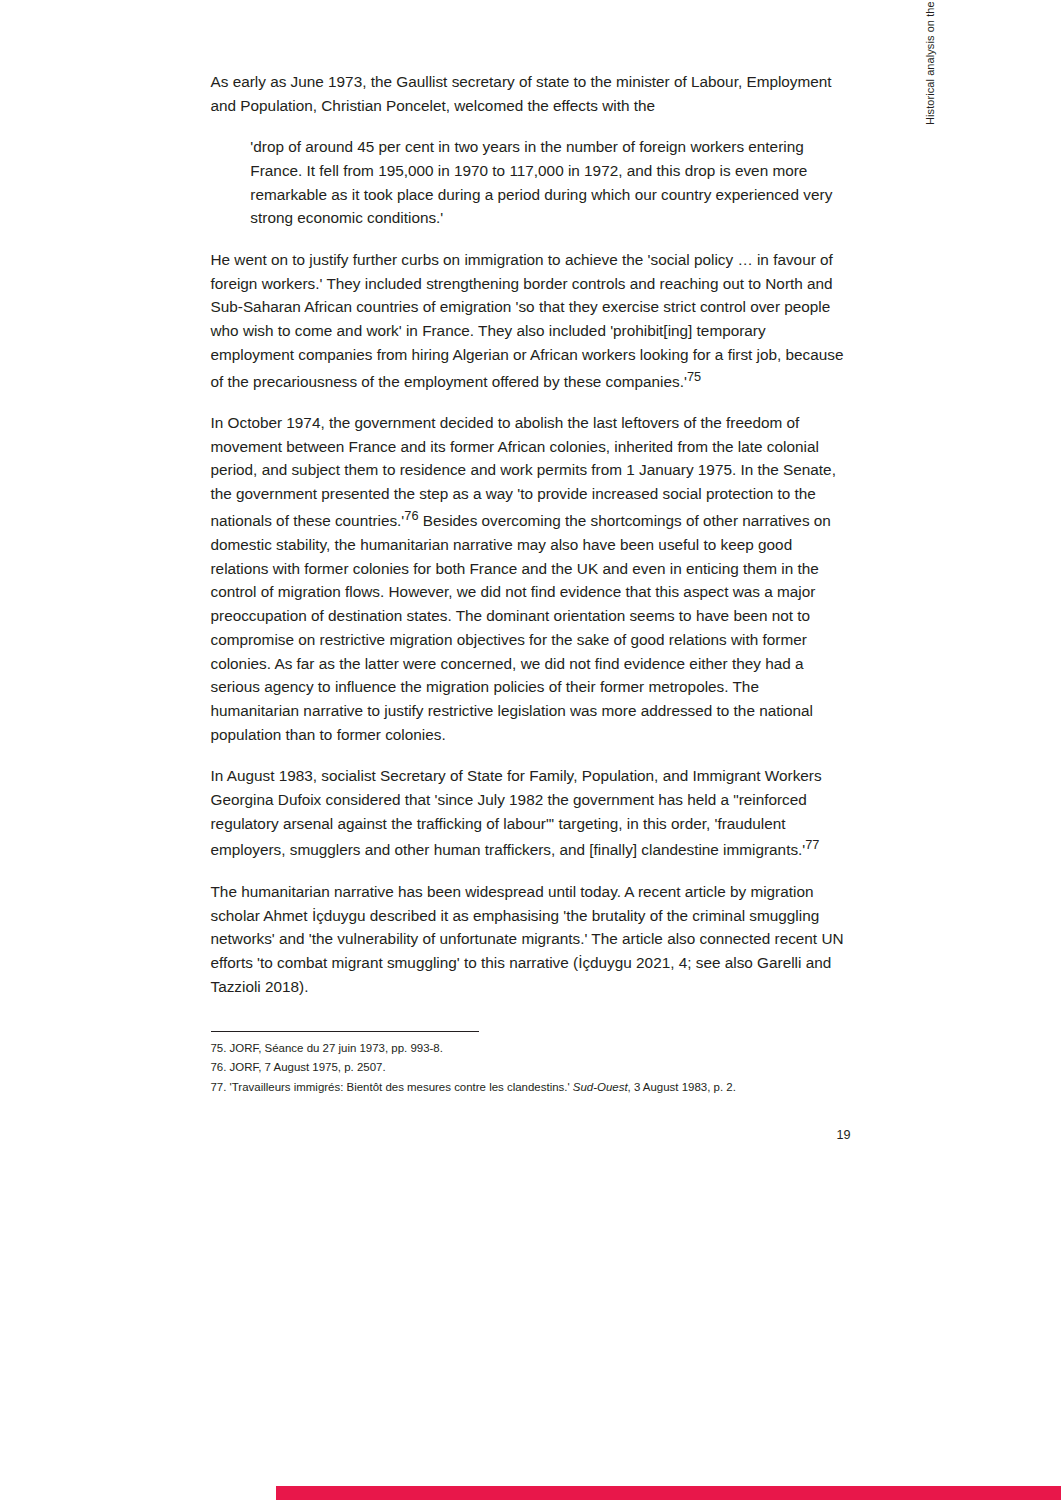Historical analysis on the evolution of migration and integration narratives | #01 November 2021
As early as June 1973, the Gaullist secretary of state to the minister of Labour, Employment and Population, Christian Poncelet, welcomed the effects with the
'drop of around 45 per cent in two years in the number of foreign workers entering France. It fell from 195,000 in 1970 to 117,000 in 1972, and this drop is even more remarkable as it took place during a period during which our country experienced very strong economic conditions.'
He went on to justify further curbs on immigration to achieve the 'social policy … in favour of foreign workers.' They included strengthening border controls and reaching out to North and Sub-Saharan African countries of emigration 'so that they exercise strict control over people who wish to come and work' in France. They also included 'prohibit[ing] temporary employment companies from hiring Algerian or African workers looking for a first job, because of the precariousness of the employment offered by these companies.'75
In October 1974, the government decided to abolish the last leftovers of the freedom of movement between France and its former African colonies, inherited from the late colonial period, and subject them to residence and work permits from 1 January 1975. In the Senate, the government presented the step as a way 'to provide increased social protection to the nationals of these countries.'76 Besides overcoming the shortcomings of other narratives on domestic stability, the humanitarian narrative may also have been useful to keep good relations with former colonies for both France and the UK and even in enticing them in the control of migration flows. However, we did not find evidence that this aspect was a major preoccupation of destination states. The dominant orientation seems to have been not to compromise on restrictive migration objectives for the sake of good relations with former colonies. As far as the latter were concerned, we did not find evidence either they had a serious agency to influence the migration policies of their former metropoles. The humanitarian narrative to justify restrictive legislation was more addressed to the national population than to former colonies.
In August 1983, socialist Secretary of State for Family, Population, and Immigrant Workers Georgina Dufoix considered that 'since July 1982 the government has held a "reinforced regulatory arsenal against the trafficking of labour"' targeting, in this order, 'fraudulent employers, smugglers and other human traffickers, and [finally] clandestine immigrants.'77
The humanitarian narrative has been widespread until today. A recent article by migration scholar Ahmet İçduygu described it as emphasising 'the brutality of the criminal smuggling networks' and 'the vulnerability of unfortunate migrants.' The article also connected recent UN efforts 'to combat migrant smuggling' to this narrative (İçduygu 2021, 4; see also Garelli and Tazzioli 2018).
75. JORF, Séance du 27 juin 1973, pp. 993-8.
76. JORF, 7 August 1975, p. 2507.
77. 'Travailleurs immigrés: Bientôt des mesures contre les clandestins.' Sud-Ouest, 3 August 1983, p. 2.
19